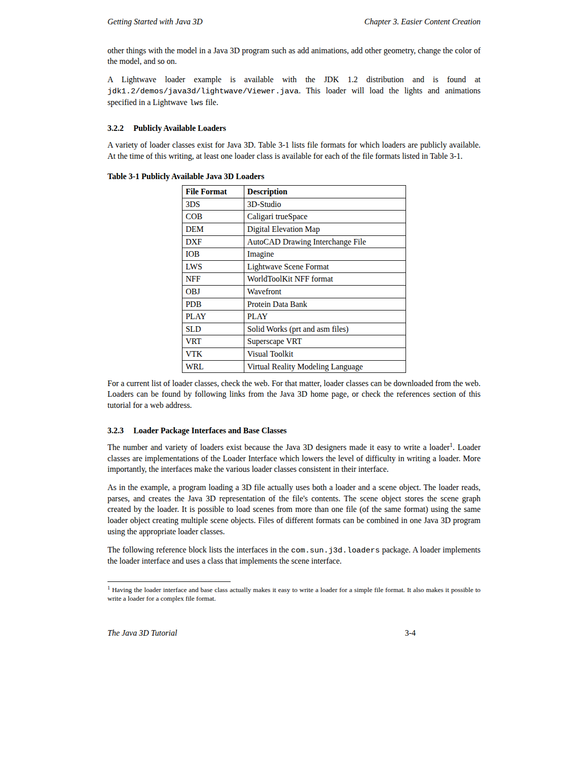Getting Started with Java 3D Chapter 3. Easier Content Creation
other things with the model in a Java 3D program such as add animations, add other geometry, change the color of the model, and so on.
A Lightwave loader example is available with the JDK 1.2 distribution and is found at jdk1.2/demos/java3d/lightwave/Viewer.java. This loader will load the lights and animations specified in a Lightwave lws file.
3.2.2 Publicly Available Loaders
A variety of loader classes exist for Java 3D. Table 3-1 lists file formats for which loaders are publicly available. At the time of this writing, at least one loader class is available for each of the file formats listed in Table 3-1.
Table 3-1 Publicly Available Java 3D Loaders
| File Format | Description |
| --- | --- |
| 3DS | 3D-Studio |
| COB | Caligari trueSpace |
| DEM | Digital Elevation Map |
| DXF | AutoCAD Drawing Interchange File |
| IOB | Imagine |
| LWS | Lightwave Scene Format |
| NFF | WorldToolKit NFF format |
| OBJ | Wavefront |
| PDB | Protein Data Bank |
| PLAY | PLAY |
| SLD | Solid Works (prt and asm files) |
| VRT | Superscape VRT |
| VTK | Visual Toolkit |
| WRL | Virtual Reality Modeling Language |
For a current list of loader classes, check the web. For that matter, loader classes can be downloaded from the web. Loaders can be found by following links from the Java 3D home page, or check the references section of this tutorial for a web address.
3.2.3 Loader Package Interfaces and Base Classes
The number and variety of loaders exist because the Java 3D designers made it easy to write a loader1. Loader classes are implementations of the Loader Interface which lowers the level of difficulty in writing a loader. More importantly, the interfaces make the various loader classes consistent in their interface.
As in the example, a program loading a 3D file actually uses both a loader and a scene object. The loader reads, parses, and creates the Java 3D representation of the file's contents. The scene object stores the scene graph created by the loader. It is possible to load scenes from more than one file (of the same format) using the same loader object creating multiple scene objects. Files of different formats can be combined in one Java 3D program using the appropriate loader classes.
The following reference block lists the interfaces in the com.sun.j3d.loaders package. A loader implements the loader interface and uses a class that implements the scene interface.
1 Having the loader interface and base class actually makes it easy to write a loader for a simple file format. It also makes it possible to write a loader for a complex file format.
The Java 3D Tutorial 3-4